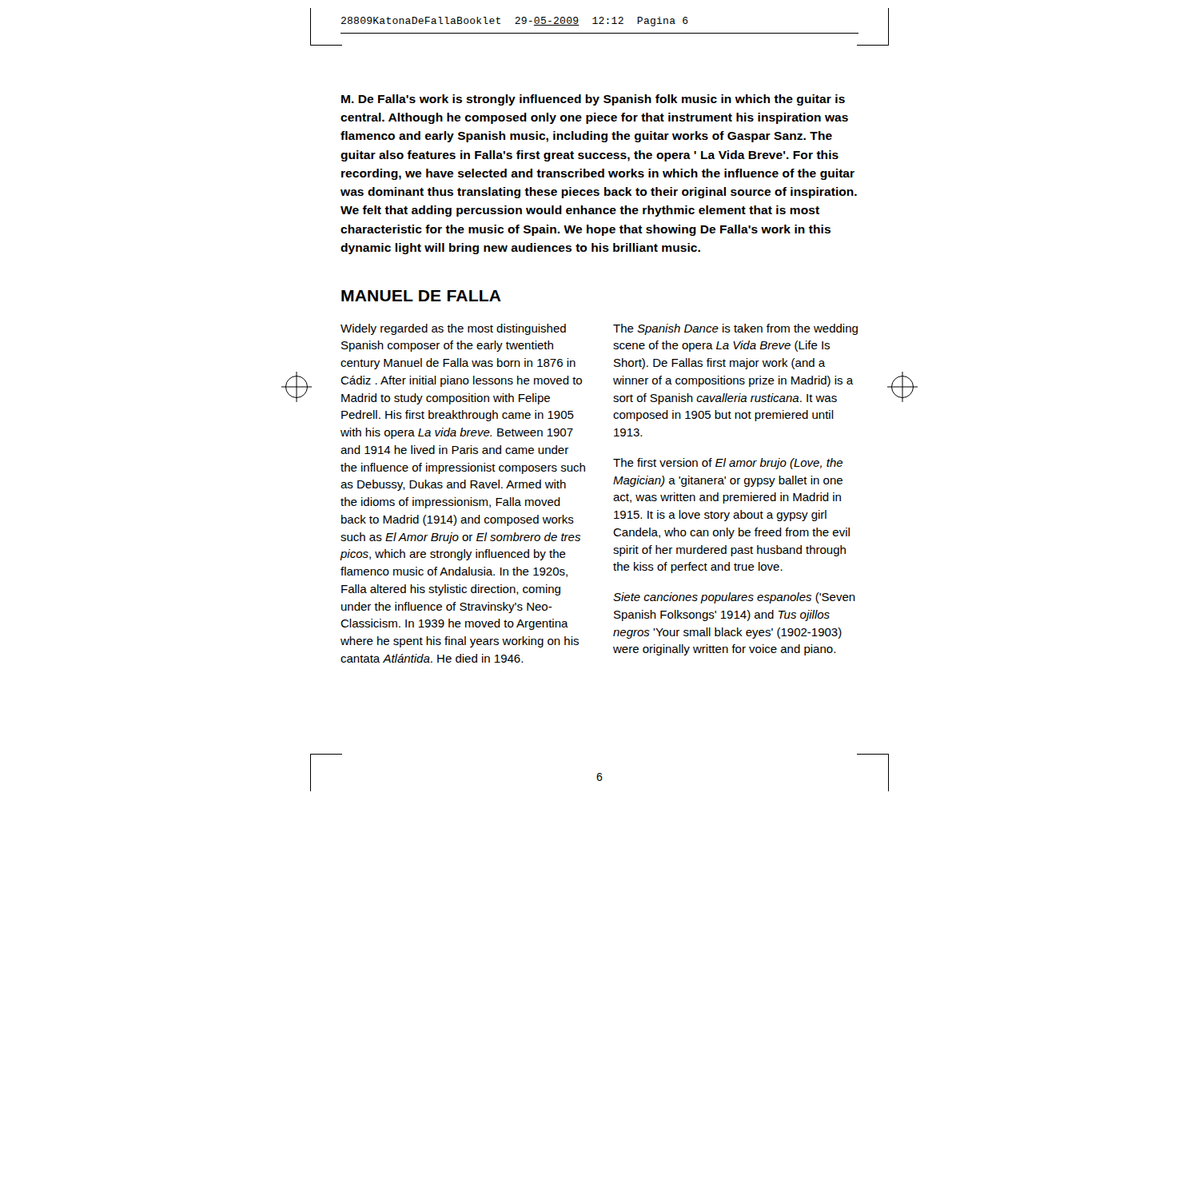28809KatonaDeFallaBooklet 29-05-2009 12:12 Pagina 6
M. De Falla's work is strongly influenced by Spanish folk music in which the guitar is central. Although he composed only one piece for that instrument his inspiration was flamenco and early Spanish music, including the guitar works of Gaspar Sanz. The guitar also features in Falla's first great success, the opera ' La Vida Breve'. For this recording, we have selected and transcribed works in which the influence of the guitar was dominant thus translating these pieces back to their original source of inspiration. We felt that adding percussion would enhance the rhythmic element that is most characteristic for the music of Spain. We hope that showing De Falla's work in this dynamic light will bring new audiences to his brilliant music.
Manuel de Falla
Widely regarded as the most distinguished Spanish composer of the early twentieth century Manuel de Falla was born in 1876 in Cádiz . After initial piano lessons he moved to Madrid to study composition with Felipe Pedrell. His first breakthrough came in 1905 with his opera La vida breve. Between 1907 and 1914 he lived in Paris and came under the influence of impressionist composers such as Debussy, Dukas and Ravel. Armed with the idioms of impressionism, Falla moved back to Madrid (1914) and composed works such as El Amor Brujo or El sombrero de tres picos, which are strongly influenced by the flamenco music of Andalusia. In the 1920s, Falla altered his stylistic direction, coming under the influence of Stravinsky's Neo-Classicism. In 1939 he moved to Argentina where he spent his final years working on his cantata Atlántida. He died in 1946.
The Spanish Dance is taken from the wedding scene of the opera La Vida Breve (Life Is Short). De Fallas first major work (and a winner of a compositions prize in Madrid) is a sort of Spanish cavalleria rusticana. It was composed in 1905 but not premiered until 1913.
The first version of El amor brujo (Love, the Magician) a 'gitanera' or gypsy ballet in one act, was written and premiered in Madrid in 1915. It is a love story about a gypsy girl Candela, who can only be freed from the evil spirit of her murdered past husband through the kiss of perfect and true love.
Siete canciones populares espanoles ('Seven Spanish Folksongs' 1914) and Tus ojillos negros 'Your small black eyes' (1902-1903) were originally written for voice and piano.
6